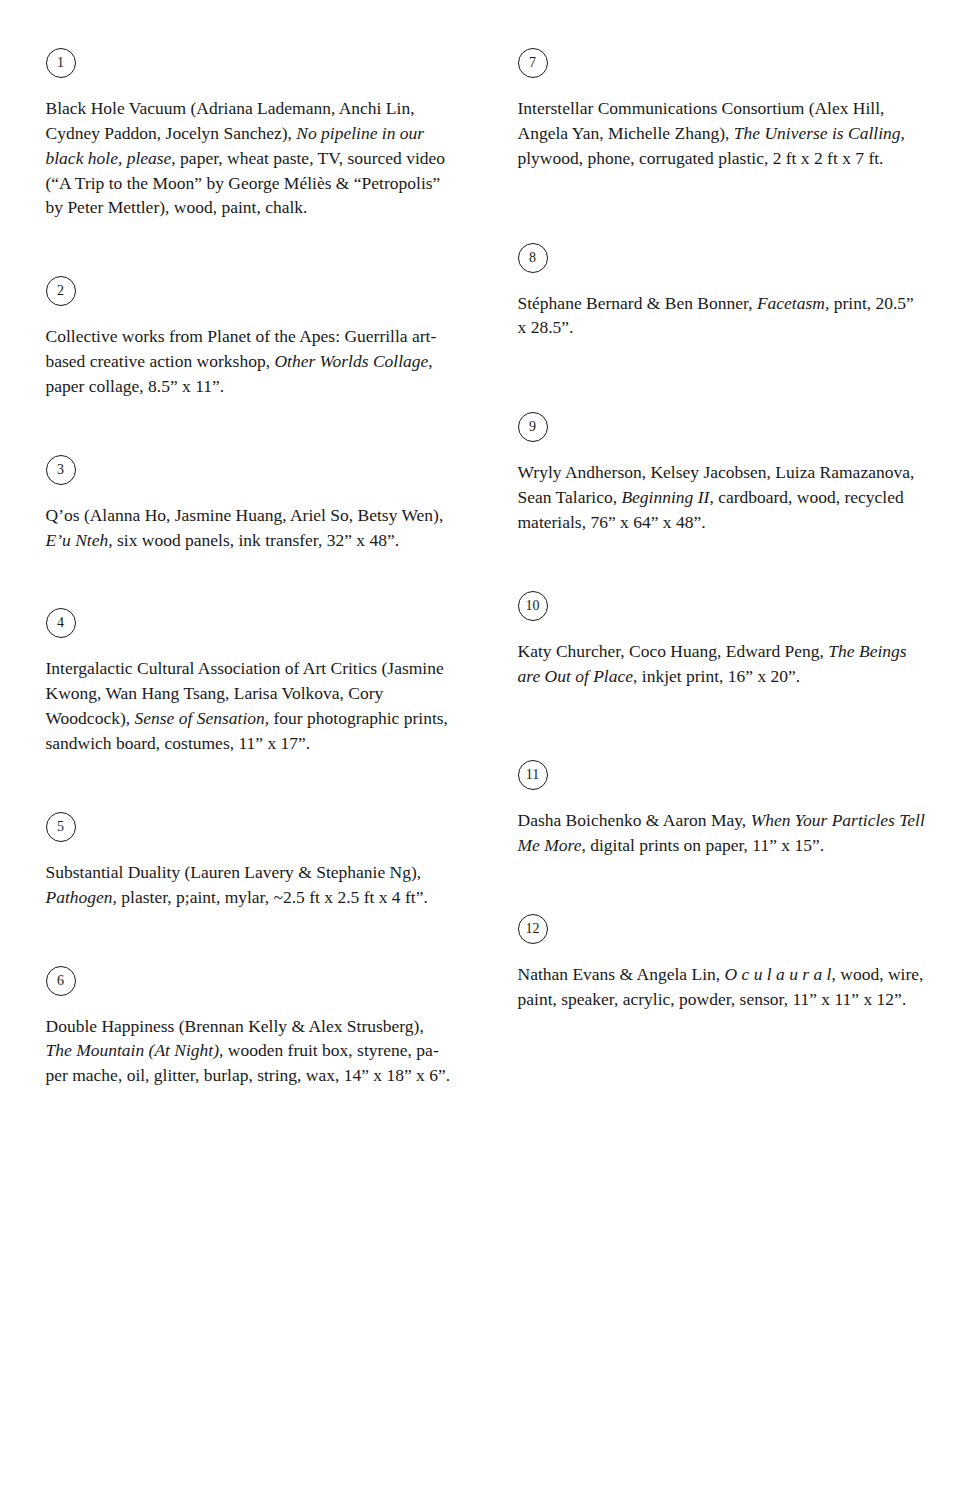1
Black Hole Vacuum (Adriana Lademann, Anchi Lin, Cydney Paddon, Jocelyn Sanchez), No pipeline in our black hole, please, paper, wheat paste, TV, sourced video (“A Trip to the Moon” by George Méliès & “Petropolis” by Peter Mettler), wood, paint, chalk.
2
Collective works from Planet of the Apes: Guerrilla art-based creative action workshop, Other Worlds Collage, paper collage, 8.5” x 11”.
3
Q’os (Alanna Ho, Jasmine Huang, Ariel So, Betsy Wen), E’u Nteh, six wood panels, ink transfer, 32” x 48”.
4
Intergalactic Cultural Association of Art Critics (Jasmine Kwong, Wan Hang Tsang, Larisa Volkova, Cory Woodcock), Sense of Sensation, four photographic prints, sandwich board, costumes, 11” x 17”.
5
Substantial Duality (Lauren Lavery & Stephanie Ng), Pathogen, plaster, p;aint, mylar, ~2.5 ft x 2.5 ft x 4 ft”.
6
Double Happiness (Brennan Kelly & Alex Strusberg), The Mountain (At Night), wooden fruit box, styrene, paper mache, oil, glitter, burlap, string, wax, 14” x 18” x 6”.
7
Interstellar Communications Consortium (Alex Hill, Angela Yan, Michelle Zhang), The Universe is Calling, plywood, phone, corrugated plastic, 2 ft x 2 ft x 7 ft.
8
Stéphane Bernard & Ben Bonner, Facetasm, print, 20.5” x 28.5”.
9
Wryly Andherson, Kelsey Jacobsen, Luiza Ramazanova, Sean Talarico, Beginning II, cardboard, wood, recycled materials, 76” x 64” x 48”.
10
Katy Churcher, Coco Huang, Edward Peng, The Beings are Out of Place, inkjet print, 16” x 20”.
11
Dasha Boichenko & Aaron May, When Your Particles Tell Me More, digital prints on paper, 11” x 15”.
12
Nathan Evans & Angela Lin, O c u l a u r a l, wood, wire, paint, speaker, acrylic, powder, sensor, 11” x 11” x 12”.